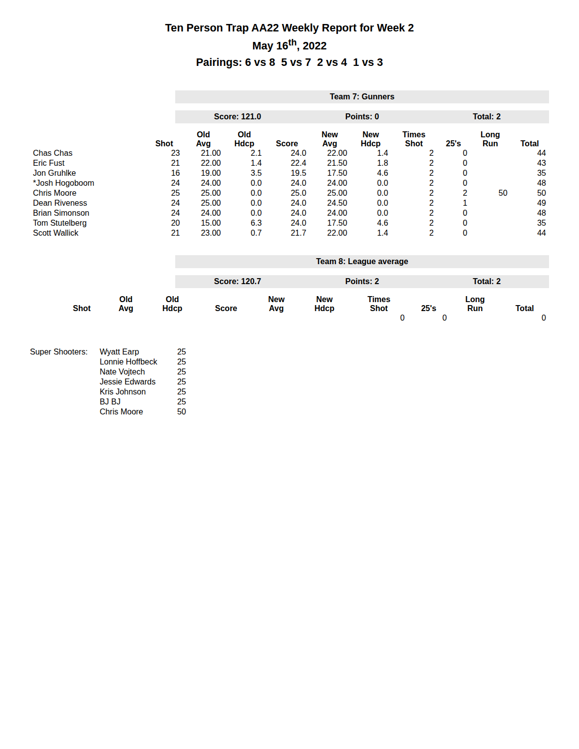Ten Person Trap AA22 Weekly Report for Week 2
May 16th, 2022
Pairings: 6 vs 8 5 vs 7 2 vs 4 1 vs 3
Team 7: Gunners
| Score: 121.0 | Points: 0 | Total: 2 |
| | Shot | Old Avg | Old Hdcp | Score | New Avg | New Hdcp | Times Shot | 25's | Long Run | Total |
| --- | --- | --- | --- | --- | --- | --- | --- | --- | --- | --- |
| Chas Chas | 23 | 21.00 | 2.1 | 24.0 | 22.00 | 1.4 | 2 | 0 | | 44 |
| Eric Fust | 21 | 22.00 | 1.4 | 22.4 | 21.50 | 1.8 | 2 | 0 | | 43 |
| Jon Gruhlke | 16 | 19.00 | 3.5 | 19.5 | 17.50 | 4.6 | 2 | 0 | | 35 |
| *Josh Hogoboom | 24 | 24.00 | 0.0 | 24.0 | 24.00 | 0.0 | 2 | 0 | | 48 |
| Chris Moore | 25 | 25.00 | 0.0 | 25.0 | 25.00 | 0.0 | 2 | 2 | 50 | 50 |
| Dean Riveness | 24 | 25.00 | 0.0 | 24.0 | 24.50 | 0.0 | 2 | 1 | | 49 |
| Brian Simonson | 24 | 24.00 | 0.0 | 24.0 | 24.00 | 0.0 | 2 | 0 | | 48 |
| Tom Stutelberg | 20 | 15.00 | 6.3 | 24.0 | 17.50 | 4.6 | 2 | 0 | | 35 |
| Scott Wallick | 21 | 23.00 | 0.7 | 21.7 | 22.00 | 1.4 | 2 | 0 | | 44 |
Team 8: League average
| Score: 120.7 | Points: 2 | Total: 2 |
| | Shot | Old Avg | Old Hdcp | Score | New Avg | New Hdcp | Times Shot | 25's | Long Run | Total |
| --- | --- | --- | --- | --- | --- | --- | --- | --- | --- | --- |
| | | | | | | | 0 | 0 | | 0 |
| Super Shooters: | Wyatt Earp | 25 |
| | Lonnie Hoffbeck | 25 |
| | Nate Vojtech | 25 |
| | Jessie Edwards | 25 |
| | Kris Johnson | 25 |
| | BJ BJ | 25 |
| | Chris Moore | 50 |